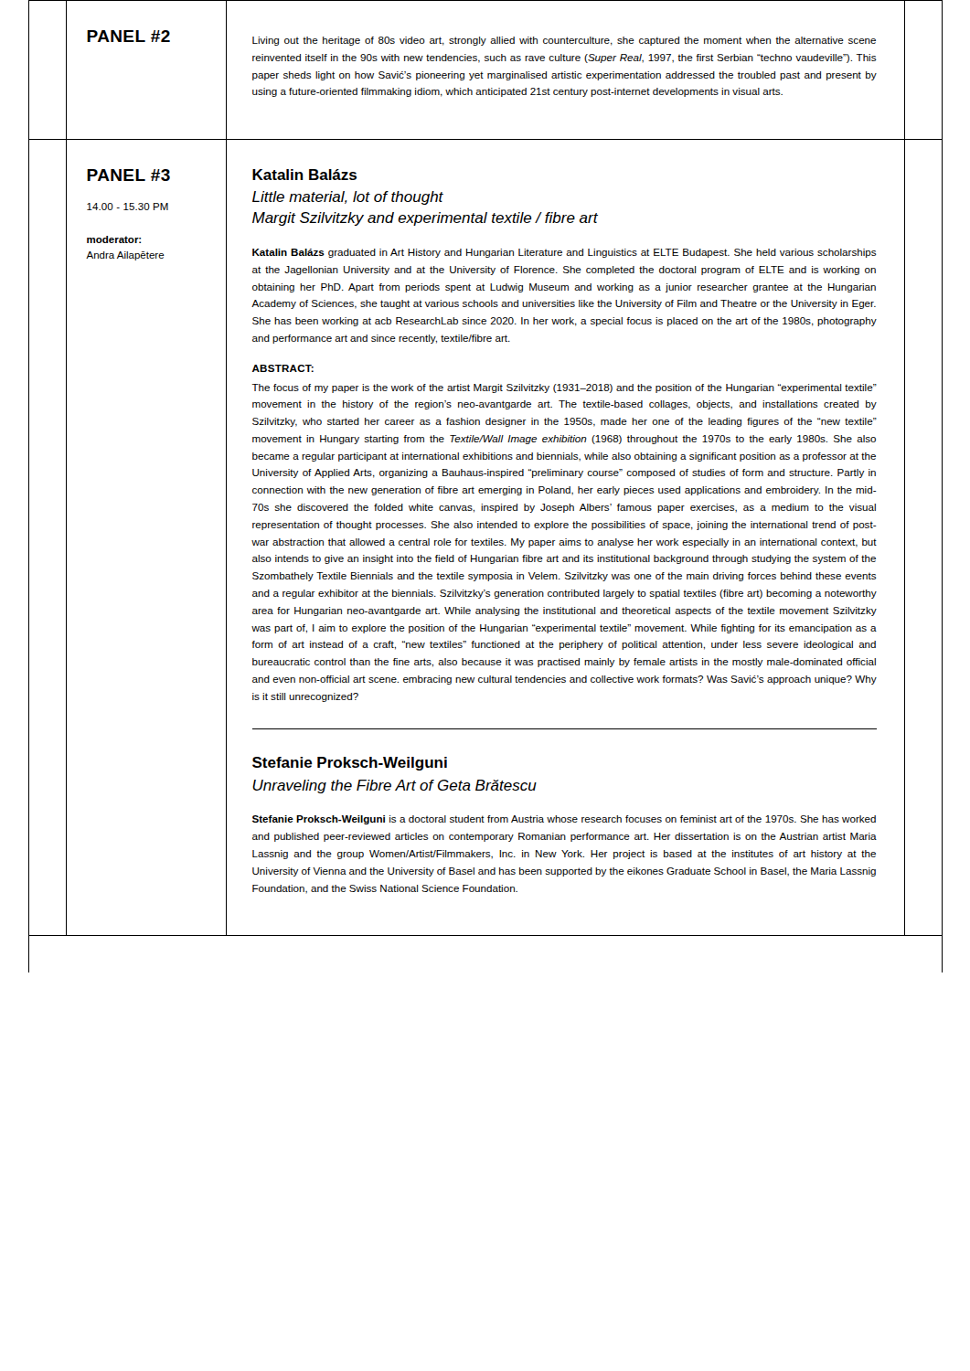PANEL #2
Living out the heritage of 80s video art, strongly allied with counterculture, she captured the moment when the alternative scene reinvented itself in the 90s with new tendencies, such as rave culture (Super Real, 1997, the first Serbian “techno vaudeville”). This paper sheds light on how Savić’s pioneering yet marginalised artistic experimentation addressed the troubled past and present by using a future-oriented filmmaking idiom, which anticipated 21st century post-internet developments in visual arts.
PANEL #3
14.00 - 15.30 PM
moderator:
Andra Ailapētere
Katalin Balázs Little material, lot of thought
Margit Szilvitzky and experimental textile / fibre art
Katalin Balázs graduated in Art History and Hungarian Literature and Linguistics at ELTE Budapest. She held various scholarships at the Jagellonian University and at the University of Florence. She completed the doctoral program of ELTE and is working on obtaining her PhD. Apart from periods spent at Ludwig Museum and working as a junior researcher grantee at the Hungarian Academy of Sciences, she taught at various schools and universities like the University of Film and Theatre or the University in Eger. She has been working at acb ResearchLab since 2020. In her work, a special focus is placed on the art of the 1980s, photography and performance art and since recently, textile/fibre art.
ABSTRACT:
The focus of my paper is the work of the artist Margit Szilvitzky (1931–2018) and the position of the Hungarian “experimental textile” movement in the history of the region’s neo-avantgarde art. The textile-based collages, objects, and installations created by Szilvitzky, who started her career as a fashion designer in the 1950s, made her one of the leading figures of the “new textile” movement in Hungary starting from the Textile/Wall Image exhibition (1968) throughout the 1970s to the early 1980s. She also became a regular participant at international exhibitions and biennials, while also obtaining a significant position as a professor at the University of Applied Arts, organizing a Bauhaus-inspired “preliminary course” composed of studies of form and structure. Partly in connection with the new generation of fibre art emerging in Poland, her early pieces used applications and embroidery. In the mid-70s she discovered the folded white canvas, inspired by Joseph Albers’ famous paper exercises, as a medium to the visual representation of thought processes. She also intended to explore the possibilities of space, joining the international trend of post-war abstraction that allowed a central role for textiles. My paper aims to analyse her work especially in an international context, but also intends to give an insight into the field of Hungarian fibre art and its institutional background through studying the system of the Szombathely Textile Biennials and the textile symposia in Velem. Szilvitzky was one of the main driving forces behind these events and a regular exhibitor at the biennials. Szilvitzky’s generation contributed largely to spatial textiles (fibre art) becoming a noteworthy area for Hungarian neo-avantgarde art. While analysing the institutional and theoretical aspects of the textile movement Szilvitzky was part of, I aim to explore the position of the Hungarian “experimental textile” movement. While fighting for its emancipation as a form of art instead of a craft, “new textiles” functioned at the periphery of political attention, under less severe ideological and bureaucratic control than the fine arts, also because it was practised mainly by female artists in the mostly male-dominated official and even non-official art scene. embracing new cultural tendencies and collective work formats? Was Savić’s approach unique? Why is it still unrecognized?
Stefanie Proksch-Weilguni Unraveling the Fibre Art of Geta Brătescu
Stefanie Proksch-Weilguni is a doctoral student from Austria whose research focuses on feminist art of the 1970s. She has worked and published peer-reviewed articles on contemporary Romanian performance art. Her dissertation is on the Austrian artist Maria Lassnig and the group Women/Artist/Filmmakers, Inc. in New York. Her project is based at the institutes of art history at the University of Vienna and the University of Basel and has been supported by the eikones Graduate School in Basel, the Maria Lassnig Foundation, and the Swiss National Science Foundation.